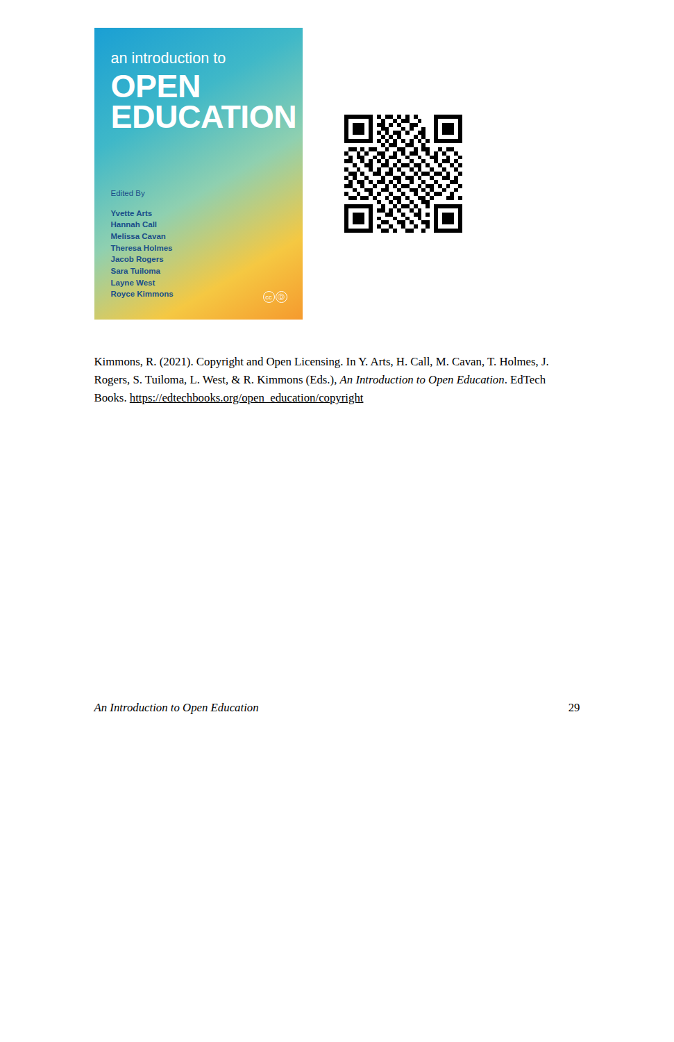an introduction to
OPEN
EDUCATION
Edited By
Yvette Arts
Hannah Call
Melissa Cavan
Theresa Holmes
Jacob Rogers
Sara Tuiloma
Layne West
Royce Kimmons
ccⒹ
Kimmons, R. (2021). Copyright and Open Licensing. In Y. Arts, H. Call, M. Cavan, T. Holmes, J. Rogers, S. Tuiloma, L. West, & R. Kimmons (Eds.), An Introduction to Open Education. EdTech Books. https://edtechbooks.org/open_education/copyright
An Introduction to Open Education 29